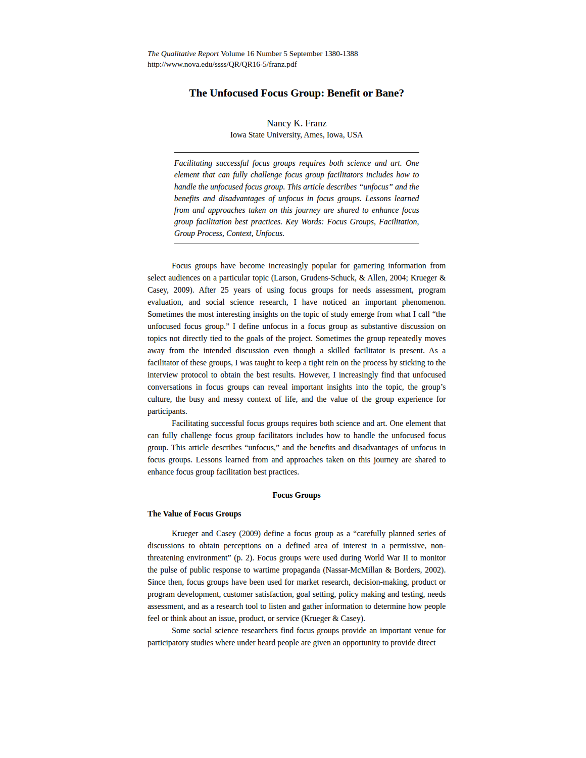The Qualitative Report Volume 16 Number 5 September 1380-1388
http://www.nova.edu/ssss/QR/QR16-5/franz.pdf
The Unfocused Focus Group: Benefit or Bane?
Nancy K. Franz
Iowa State University, Ames, Iowa, USA
Facilitating successful focus groups requires both science and art. One element that can fully challenge focus group facilitators includes how to handle the unfocused focus group. This article describes “unfocus” and the benefits and disadvantages of unfocus in focus groups. Lessons learned from and approaches taken on this journey are shared to enhance focus group facilitation best practices. Key Words: Focus Groups, Facilitation, Group Process, Context, Unfocus.
Focus groups have become increasingly popular for garnering information from select audiences on a particular topic (Larson, Grudens-Schuck, & Allen, 2004; Krueger & Casey, 2009). After 25 years of using focus groups for needs assessment, program evaluation, and social science research, I have noticed an important phenomenon. Sometimes the most interesting insights on the topic of study emerge from what I call “the unfocused focus group.” I define unfocus in a focus group as substantive discussion on topics not directly tied to the goals of the project. Sometimes the group repeatedly moves away from the intended discussion even though a skilled facilitator is present. As a facilitator of these groups, I was taught to keep a tight rein on the process by sticking to the interview protocol to obtain the best results. However, I increasingly find that unfocused conversations in focus groups can reveal important insights into the topic, the group’s culture, the busy and messy context of life, and the value of the group experience for participants.
Facilitating successful focus groups requires both science and art. One element that can fully challenge focus group facilitators includes how to handle the unfocused focus group. This article describes “unfocus,” and the benefits and disadvantages of unfocus in focus groups. Lessons learned from and approaches taken on this journey are shared to enhance focus group facilitation best practices.
Focus Groups
The Value of Focus Groups
Krueger and Casey (2009) define a focus group as a “carefully planned series of discussions to obtain perceptions on a defined area of interest in a permissive, non-threatening environment” (p. 2). Focus groups were used during World War II to monitor the pulse of public response to wartime propaganda (Nassar-McMillan & Borders, 2002). Since then, focus groups have been used for market research, decision-making, product or program development, customer satisfaction, goal setting, policy making and testing, needs assessment, and as a research tool to listen and gather information to determine how people feel or think about an issue, product, or service (Krueger & Casey).
Some social science researchers find focus groups provide an important venue for participatory studies where under heard people are given an opportunity to provide direct